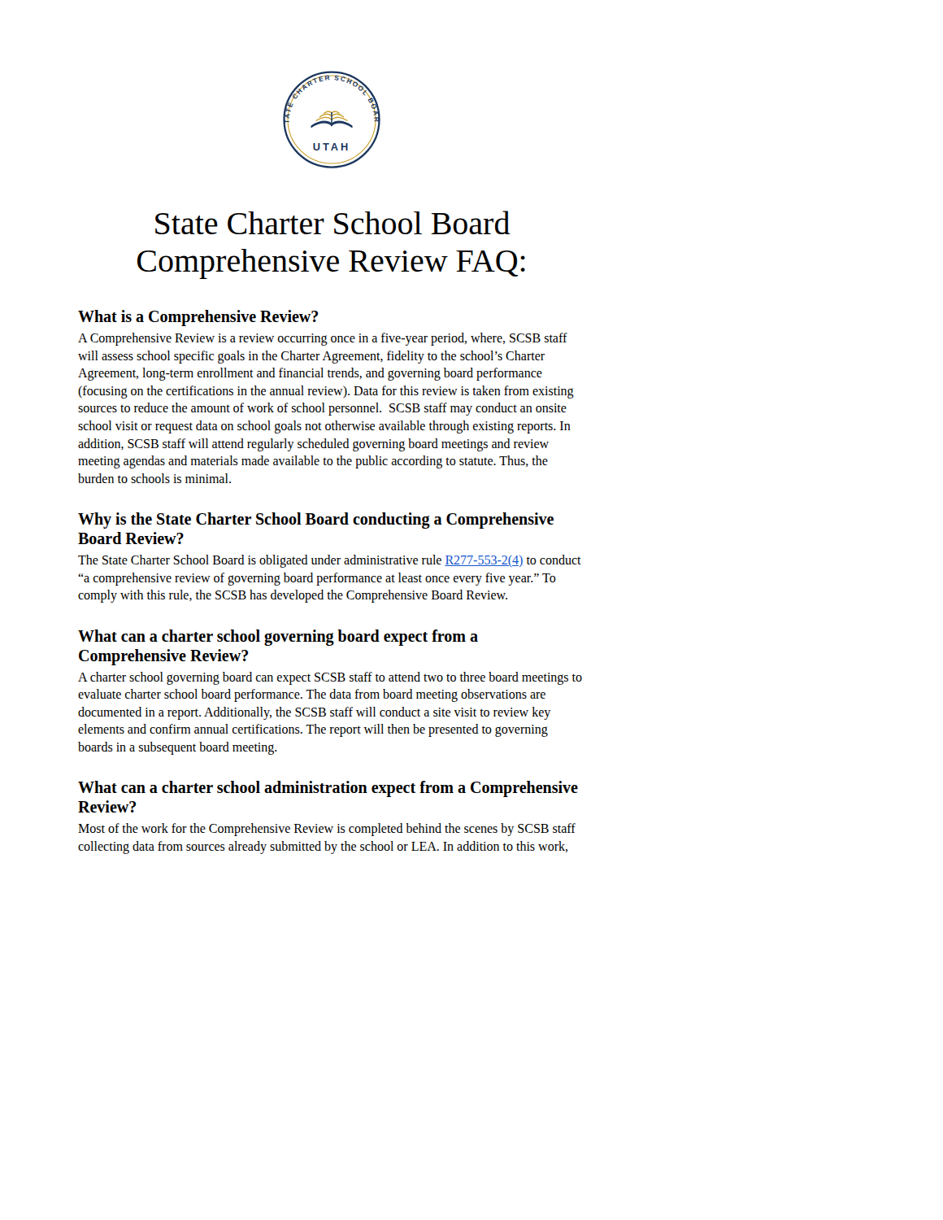STATE CHARTER SCHOOL BOARD UTAH
State Charter School Board
Comprehensive Review FAQ:
What is a Comprehensive Review?
A Comprehensive Review is a review occurring once in a five-year period, where, SCSB staff will assess school specific goals in the Charter Agreement, fidelity to the school’s Charter Agreement, long-term enrollment and financial trends, and governing board performance (focusing on the certifications in the annual review). Data for this review is taken from existing sources to reduce the amount of work of school personnel. SCSB staff may conduct an onsite school visit or request data on school goals not otherwise available through existing reports. In addition, SCSB staff will attend regularly scheduled governing board meetings and review meeting agendas and materials made available to the public according to statute. Thus, the burden to schools is minimal.
Why is the State Charter School Board conducting a Comprehensive Board Review?
The State Charter School Board is obligated under administrative rule R277-553-2(4) to conduct “a comprehensive review of governing board performance at least once every five year.” To comply with this rule, the SCSB has developed the Comprehensive Board Review.
What can a charter school governing board expect from a Comprehensive Review?
A charter school governing board can expect SCSB staff to attend two to three board meetings to evaluate charter school board performance. The data from board meeting observations are documented in a report. Additionally, the SCSB staff will conduct a site visit to review key elements and confirm annual certifications. The report will then be presented to governing boards in a subsequent board meeting.
What can a charter school administration expect from a Comprehensive Review?
Most of the work for the Comprehensive Review is completed behind the scenes by SCSB staff collecting data from sources already submitted by the school or LEA. In addition to this work,